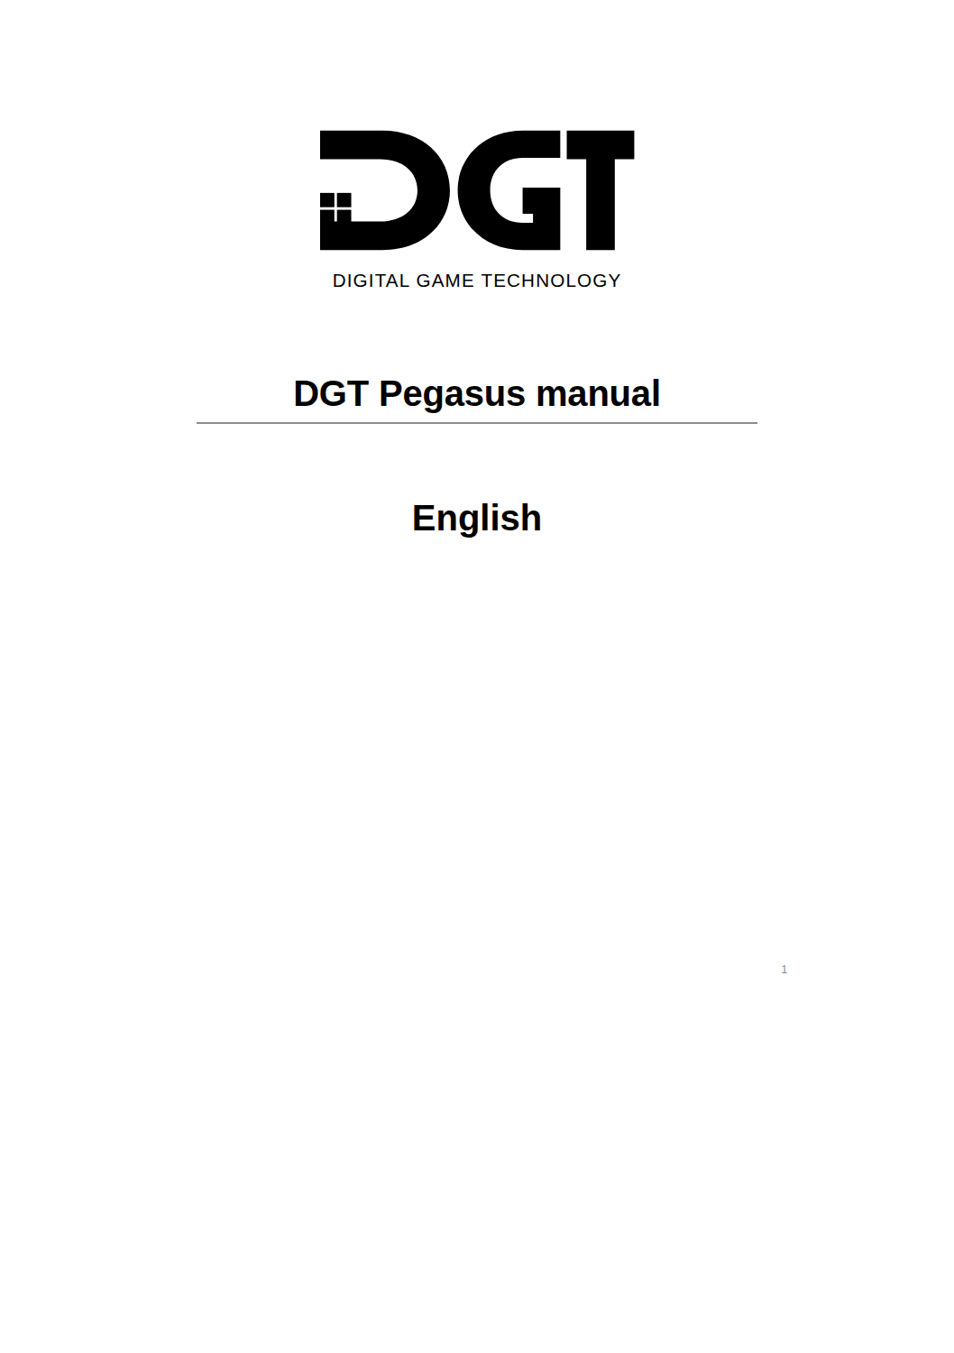DIGITAL GAME TECHNOLOGY
DGT Pegasus manual
English
1